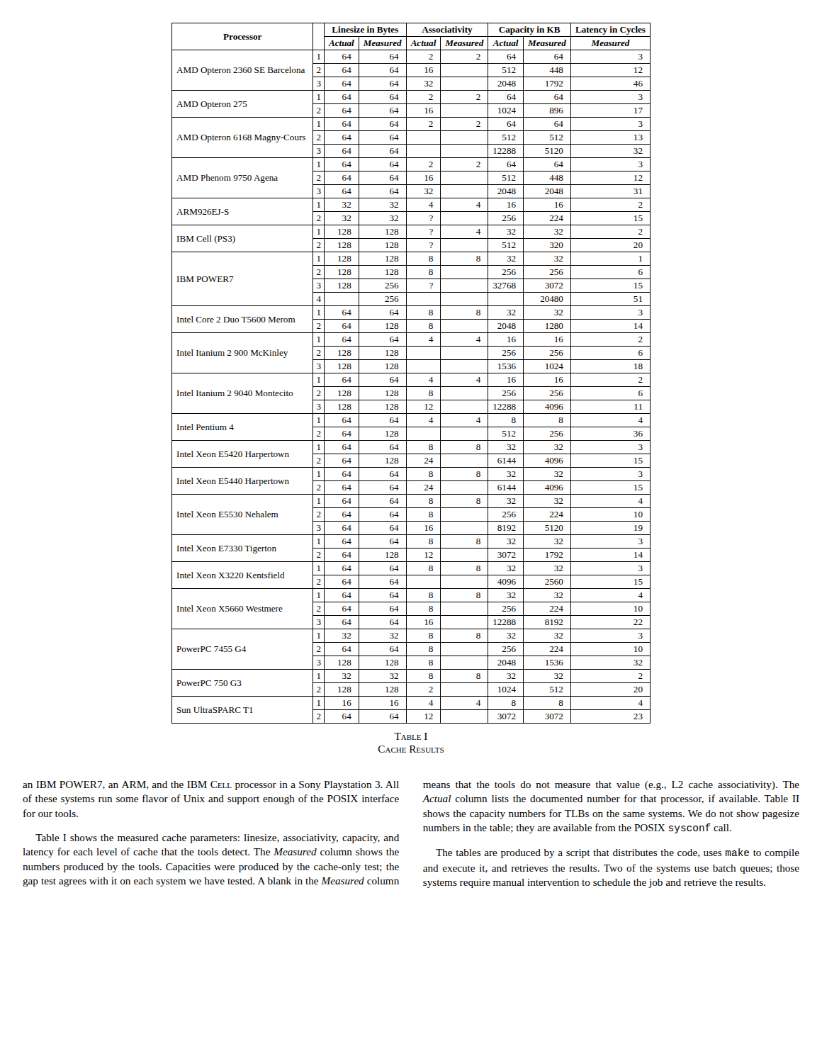| Processor | | Linesize in Bytes | Associativity | Capacity in KB | Latency in Cycles |
| --- | --- | --- | --- | --- | --- |
| Actual | Measured | Actual | Measured | Actual | Measured | Measured |
| AMD Opteron 2360 SE Barcelona | 1 | 64 | 64 | 2 | 2 | 64 | 64 | 3 |
| 2 | 64 | 64 | 16 | | 512 | 448 | 12 |
| 3 | 64 | 64 | 32 | | 2048 | 1792 | 46 |
| AMD Opteron 275 | 1 | 64 | 64 | 2 | 2 | 64 | 64 | 3 |
| 2 | 64 | 64 | 16 | | 1024 | 896 | 17 |
| AMD Opteron 6168 Magny-Cours | 1 | 64 | 64 | 2 | 2 | 64 | 64 | 3 |
| 2 | 64 | 64 | | | 512 | 512 | 13 |
| 3 | 64 | 64 | | | 12288 | 5120 | 32 |
| AMD Phenom 9750 Agena | 1 | 64 | 64 | 2 | 2 | 64 | 64 | 3 |
| 2 | 64 | 64 | 16 | | 512 | 448 | 12 |
| 3 | 64 | 64 | 32 | | 2048 | 2048 | 31 |
| ARM926EJ-S | 1 | 32 | 32 | 4 | 4 | 16 | 16 | 2 |
| 2 | 32 | 32 | ? | | 256 | 224 | 15 |
| IBM Cell (PS3) | 1 | 128 | 128 | ? | 4 | 32 | 32 | 2 |
| 2 | 128 | 128 | ? | | 512 | 320 | 20 |
| IBM POWER7 | 1 | 128 | 128 | 8 | 8 | 32 | 32 | 1 |
| 2 | 128 | 128 | 8 | | 256 | 256 | 6 |
| 3 | 128 | 256 | ? | | 32768 | 3072 | 15 |
| 4 | | 256 | | | | 20480 | 51 |
| Intel Core 2 Duo T5600 Merom | 1 | 64 | 64 | 8 | 8 | 32 | 32 | 3 |
| 2 | 64 | 128 | 8 | | 2048 | 1280 | 14 |
| Intel Itanium 2 900 McKinley | 1 | 64 | 64 | 4 | 4 | 16 | 16 | 2 |
| 2 | 128 | 128 | | | 256 | 256 | 6 |
| 3 | 128 | 128 | | | 1536 | 1024 | 18 |
| Intel Itanium 2 9040 Montecito | 1 | 64 | 64 | 4 | 4 | 16 | 16 | 2 |
| 2 | 128 | 128 | 8 | | 256 | 256 | 6 |
| 3 | 128 | 128 | 12 | | 12288 | 4096 | 11 |
| Intel Pentium 4 | 1 | 64 | 64 | 4 | 4 | 8 | 8 | 4 |
| 2 | 64 | 128 | | | 512 | 256 | 36 |
| Intel Xeon E5420 Harpertown | 1 | 64 | 64 | 8 | 8 | 32 | 32 | 3 |
| 2 | 64 | 128 | 24 | | 6144 | 4096 | 15 |
| Intel Xeon E5440 Harpertown | 1 | 64 | 64 | 8 | 8 | 32 | 32 | 3 |
| 2 | 64 | 64 | 24 | | 6144 | 4096 | 15 |
| Intel Xeon E5530 Nehalem | 1 | 64 | 64 | 8 | 8 | 32 | 32 | 4 |
| 2 | 64 | 64 | 8 | | 256 | 224 | 10 |
| 3 | 64 | 64 | 16 | | 8192 | 5120 | 19 |
| Intel Xeon E7330 Tigerton | 1 | 64 | 64 | 8 | 8 | 32 | 32 | 3 |
| 2 | 64 | 128 | 12 | | 3072 | 1792 | 14 |
| Intel Xeon X3220 Kentsfield | 1 | 64 | 64 | 8 | 8 | 32 | 32 | 3 |
| 2 | 64 | 64 | | | 4096 | 2560 | 15 |
| Intel Xeon X5660 Westmere | 1 | 64 | 64 | 8 | 8 | 32 | 32 | 4 |
| 2 | 64 | 64 | 8 | | 256 | 224 | 10 |
| 3 | 64 | 64 | 16 | | 12288 | 8192 | 22 |
| PowerPC 7455 G4 | 1 | 32 | 32 | 8 | 8 | 32 | 32 | 3 |
| 2 | 64 | 64 | 8 | | 256 | 224 | 10 |
| 3 | 128 | 128 | 8 | | 2048 | 1536 | 32 |
| PowerPC 750 G3 | 1 | 32 | 32 | 8 | 8 | 32 | 32 | 2 |
| 2 | 128 | 128 | 2 | | 1024 | 512 | 20 |
| Sun UltraSPARC T1 | 1 | 16 | 16 | 4 | 4 | 8 | 8 | 4 |
| 2 | 64 | 64 | 12 | | 3072 | 3072 | 23 |
Table I
Cache Results
an IBM POWER7, an ARM, and the IBM Cell processor in a Sony Playstation 3. All of these systems run some flavor of Unix and support enough of the POSIX interface for our tools.
Table I shows the measured cache parameters: linesize, associativity, capacity, and latency for each level of cache that the tools detect. The Measured column shows the numbers produced by the tools. Capacities were produced by the cache-only test; the gap test agrees with it on each system we have tested. A blank in the Measured column means that the tools do not measure that value (e.g., L2 cache associativity). The Actual column lists the documented number for that processor, if available. Table II shows the capacity numbers for TLBs on the same systems. We do not show pagesize numbers in the table; they are available from the POSIX sysconf call.
The tables are produced by a script that distributes the code, uses make to compile and execute it, and retrieves the results. Two of the systems use batch queues; those systems require manual intervention to schedule the job and retrieve the results.